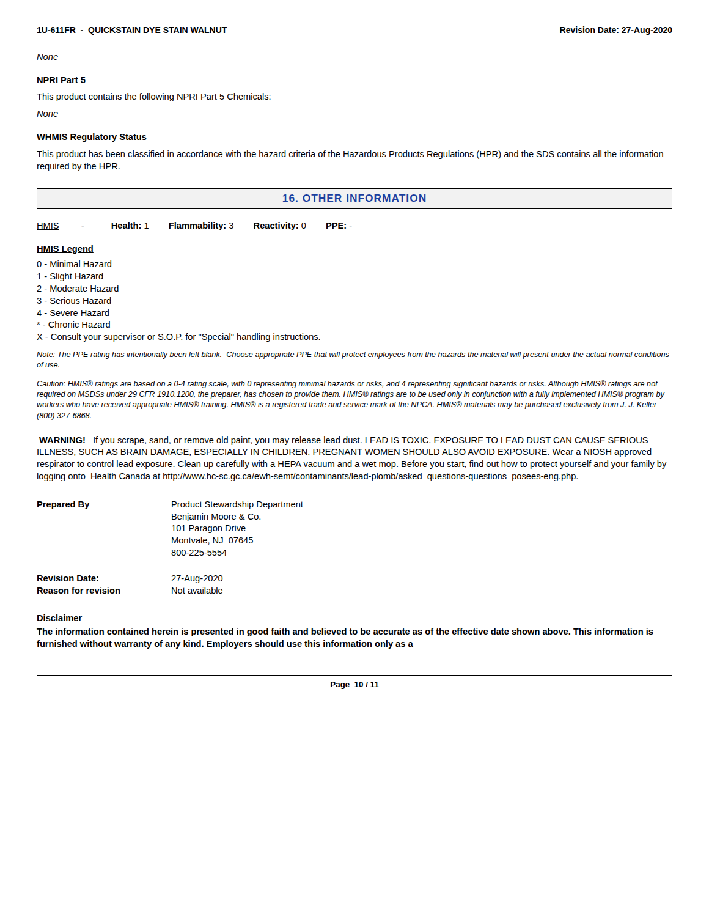1U-611FR - QUICKSTAIN DYE STAIN WALNUT
Revision Date: 27-Aug-2020
None
NPRI Part 5
This product contains the following NPRI Part 5 Chemicals:
None
WHMIS Regulatory Status
This product has been classified in accordance with the hazard criteria of the Hazardous Products Regulations (HPR) and the SDS contains all the information required by the HPR.
16. OTHER INFORMATION
HMIS - Health: 1 Flammability: 3 Reactivity: 0 PPE: -
HMIS Legend
0 - Minimal Hazard
1 - Slight Hazard
2 - Moderate Hazard
3 - Serious Hazard
4 - Severe Hazard
* - Chronic Hazard
X - Consult your supervisor or S.O.P. for "Special" handling instructions.
Note: The PPE rating has intentionally been left blank. Choose appropriate PPE that will protect employees from the hazards the material will present under the actual normal conditions of use.
Caution: HMIS® ratings are based on a 0-4 rating scale, with 0 representing minimal hazards or risks, and 4 representing significant hazards or risks. Although HMIS® ratings are not required on MSDSs under 29 CFR 1910.1200, the preparer, has chosen to provide them. HMIS® ratings are to be used only in conjunction with a fully implemented HMIS® program by workers who have received appropriate HMIS® training. HMIS® is a registered trade and service mark of the NPCA. HMIS® materials may be purchased exclusively from J. J. Keller (800) 327-6868.
WARNING! If you scrape, sand, or remove old paint, you may release lead dust. LEAD IS TOXIC. EXPOSURE TO LEAD DUST CAN CAUSE SERIOUS ILLNESS, SUCH AS BRAIN DAMAGE, ESPECIALLY IN CHILDREN. PREGNANT WOMEN SHOULD ALSO AVOID EXPOSURE. Wear a NIOSH approved respirator to control lead exposure. Clean up carefully with a HEPA vacuum and a wet mop. Before you start, find out how to protect yourself and your family by logging onto Health Canada at http://www.hc-sc.gc.ca/ewh-semt/contaminants/lead-plomb/asked_questions-questions_posees-eng.php.
| Prepared By | Product Stewardship Department Benjamin Moore & Co. 101 Paragon Drive Montvale, NJ 07645 800-225-5554 |
| Revision Date: | 27-Aug-2020 |
| Reason for revision | Not available |
Disclaimer
The information contained herein is presented in good faith and believed to be accurate as of the effective date shown above. This information is furnished without warranty of any kind. Employers should use this information only as a
Page 10 / 11